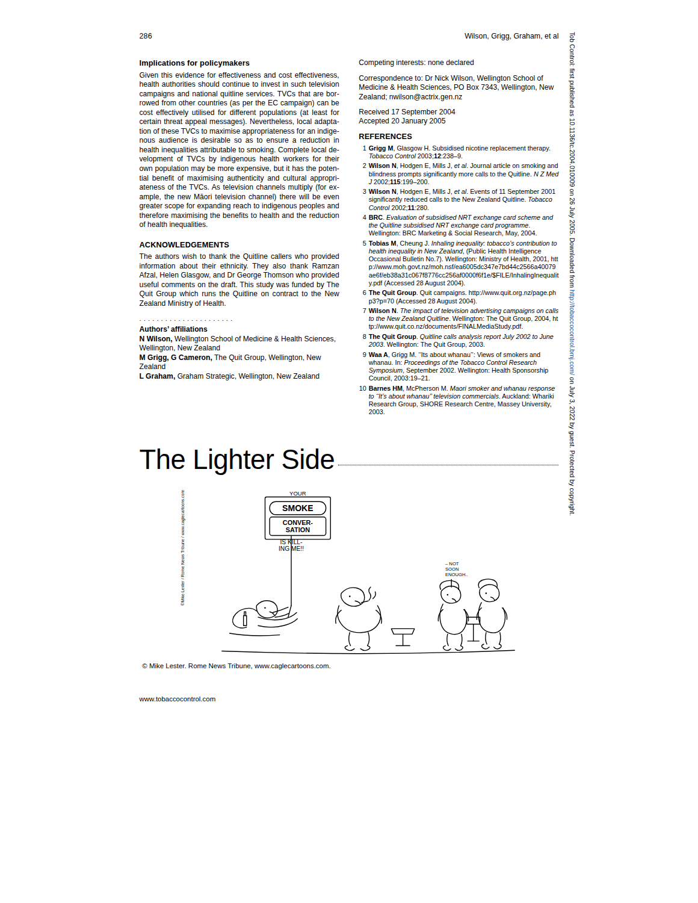Tob Control: first published as 10.1136/tc.2004.010009 on 26 July 2005. Downloaded from http://tobaccocontrol.bmj.com/ on July 3, 2022 by guest. Protected by copyright.
286
Wilson, Grigg, Graham, et al
Implications for policymakers
Given this evidence for effectiveness and cost effectiveness, health authorities should continue to invest in such television campaigns and national quitline services. TVCs that are borrowed from other countries (as per the EC campaign) can be cost effectively utilised for different populations (at least for certain threat appeal messages). Nevertheless, local adaptation of these TVCs to maximise appropriateness for an indigenous audience is desirable so as to ensure a reduction in health inequalities attributable to smoking. Complete local development of TVCs by indigenous health workers for their own population may be more expensive, but it has the potential benefit of maximising authenticity and cultural appropriateness of the TVCs. As television channels multiply (for example, the new Māori television channel) there will be even greater scope for expanding reach to indigenous peoples and therefore maximising the benefits to health and the reduction of health inequalities.
ACKNOWLEDGEMENTS
The authors wish to thank the Quitline callers who provided information about their ethnicity. They also thank Ramzan Afzal, Helen Glasgow, and Dr George Thomson who provided useful comments on the draft. This study was funded by The Quit Group which runs the Quitline on contract to the New Zealand Ministry of Health.
. . . . . . . . . . . . . . . . . . . . . .
Authors’ affiliations
N Wilson, Wellington School of Medicine & Health Sciences, Wellington, New Zealand
M Grigg, G Cameron, The Quit Group, Wellington, New Zealand
L Graham, Graham Strategic, Wellington, New Zealand
Competing interests: none declared
Correspondence to: Dr Nick Wilson, Wellington School of Medicine & Health Sciences, PO Box 7343, Wellington, New Zealand; nwilson@actrix.gen.nz
Received 17 September 2004
Accepted 20 January 2005
REFERENCES
1 Grigg M, Glasgow H. Subsidised nicotine replacement therapy. Tobacco Control 2003;12:238–9.
2 Wilson N, Hodgen E, Mills J, et al. Journal article on smoking and blindness prompts significantly more calls to the Quitline. N Z Med J 2002;115:199–200.
3 Wilson N, Hodgen E, Mills J, et al. Events of 11 September 2001 significantly reduced calls to the New Zealand Quitline. Tobacco Control 2002;11:280.
4 BRC. Evaluation of subsidised NRT exchange card scheme and the Quitline subsidised NRT exchange card programme. Wellington: BRC Marketing & Social Research, May, 2004.
5 Tobias M, Cheung J. Inhaling inequality: tobacco’s contribution to health inequality in New Zealand, (Public Health Intelligence Occasional Bulletin No.7). Wellington: Ministry of Health, 2001, http://www.moh.govt.nz/moh.nsf/ea6005dc347e7bd44c2566a40079ae6f/eb38a31c067f8776cc256af0000f6f1e/$FILE/InhalingInequality.pdf (Accessed 28 August 2004).
6 The Quit Group. Quit campaigns. http://www.quit.org.nz/page.php3?p=70 (Accessed 28 August 2004).
7 Wilson N. The impact of television advertising campaigns on calls to the New Zealand Quitline. Wellington: The Quit Group, 2004, http://www.quit.co.nz/documents/FINALMediaStudy.pdf.
8 The Quit Group. Quitline calls analysis report July 2002 to June 2003. Wellington: The Quit Group, 2003.
9 Waa A, Grigg M. ‘‘Its about whanau’’: Views of smokers and whanau. In: Proceedings of the Tobacco Control Research Symposium, September 2002. Wellington: Health Sponsorship Council, 2003:19–21.
10 Barnes HM, McPherson M. Maori smoker and whanau response to ‘‘It’s about whanau’’ television commercials. Auckland: Whariki Research Group, SHORE Research Centre, Massey University, 2003.
The Lighter Side
©Mike Lester / Rome News Tribune / www.caglecartoons.com YOUR SECOND-HAND SMOKE CONVER- SATION IS KILL- ING ME!! – NOT SOON ENOUGH..
© Mike Lester. Rome News Tribune, www.caglecartoons.com.
www.tobaccocontrol.com